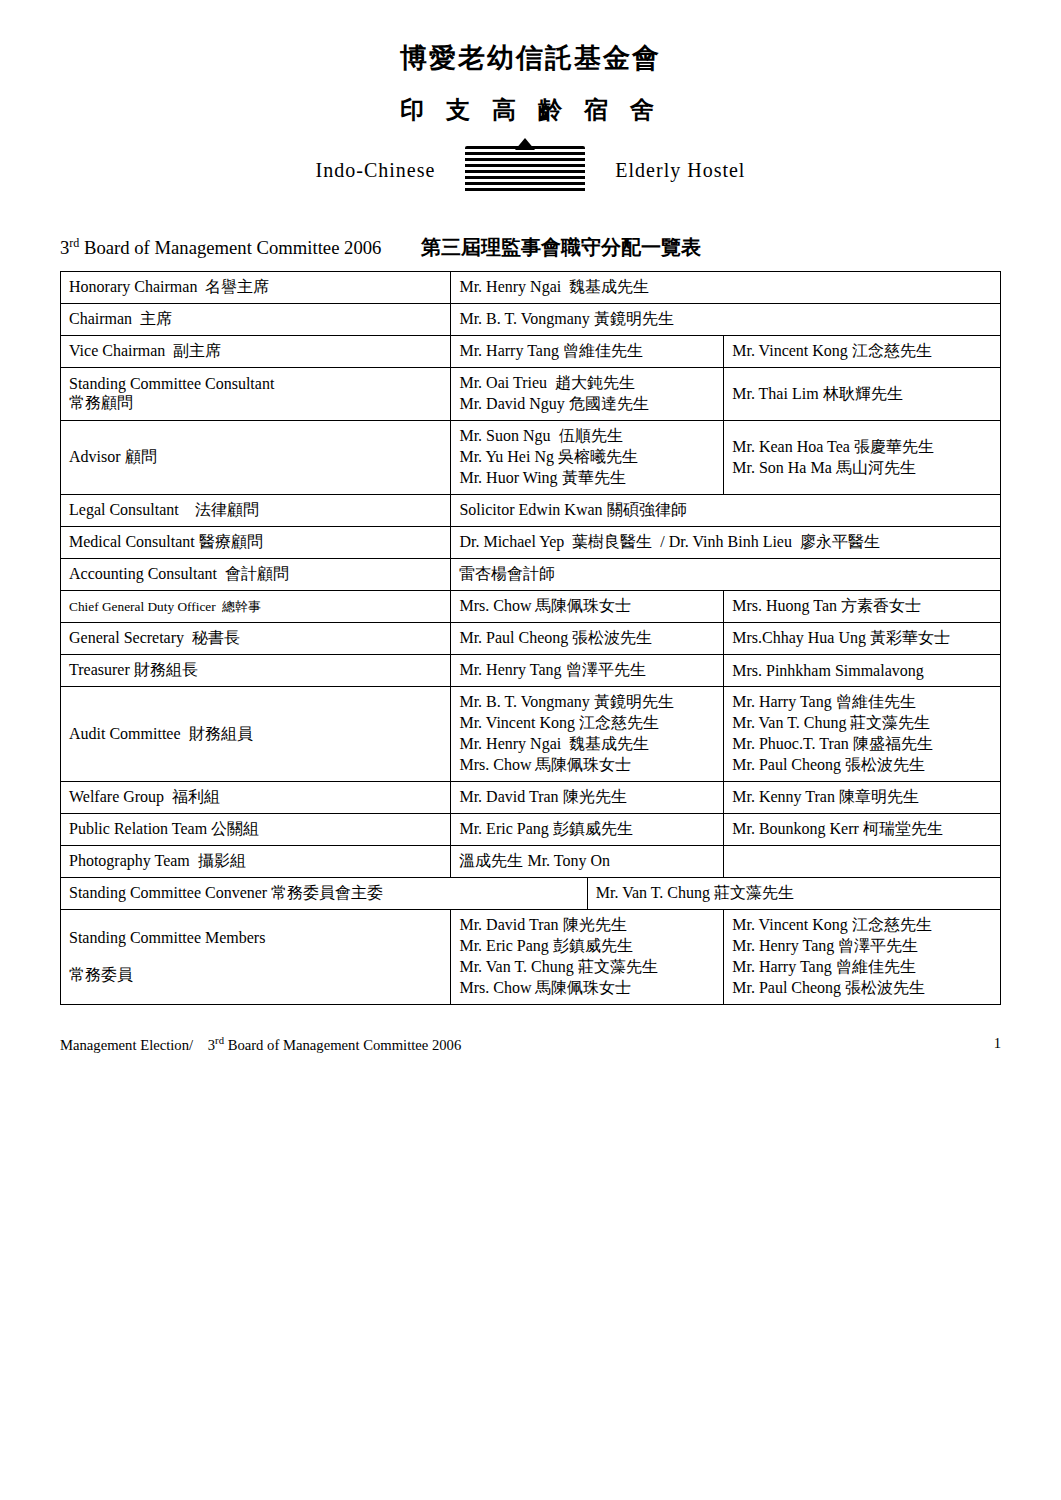博愛老幼信託基金會
印 支 高 齡 宿 舍
Indo-Chinese Elderly Hostel
3rd Board of Management Committee 2006 第三屆理監事會職守分配一覽表
| Honorary Chairman 名譽主席 | Mr. Henry Ngai 魏基成先生 |
| Chairman 主席 | Mr. B. T. Vongmany 黃鏡明先生 |
| Vice Chairman 副主席 | Mr. Harry Tang 曾維佳先生 | Mr. Vincent Kong 江念慈先生 |
| Standing Committee Consultant 常務顧問 | Mr. Oai Trieu 趙大鈍先生 Mr. David Nguy 危國達先生 | Mr. Thai Lim 林耿輝先生 |
| Advisor 顧問 | Mr. Suon Ngu 伍順先生 Mr. Yu Hei Ng 吳榕曦先生 Mr. Huor Wing 黃華先生 | Mr. Kean Hoa Tea 張慶華先生 Mr. Son Ha Ma 馬山河先生 |
| Legal Consultant 法律顧問 | Solicitor Edwin Kwan 關碩強律師 |
| Medical Consultant 醫療顧問 | Dr. Michael Yep 葉樹良醫生 / Dr. Vinh Binh Lieu 廖永平醫生 |
| Accounting Consultant 會計顧問 | 雷杏楊會計師 |
| Chief General Duty Officer 總幹事 | Mrs. Chow 馬陳佩珠女士 | Mrs. Huong Tan 方素香女士 |
| General Secretary 秘書長 | Mr. Paul Cheong 張松波先生 | Mrs.Chhay Hua Ung 黃彩華女士 |
| Treasurer 財務組長 | Mr. Henry Tang 曾澤平先生 | Mrs. Pinhkham Simmalavong |
| Audit Committee 財務組員 | Mr. B. T. Vongmany 黃鏡明先生 Mr. Vincent Kong 江念慈先生 Mr. Henry Ngai 魏基成先生 Mrs. Chow 馬陳佩珠女士 | Mr. Harry Tang 曾維佳先生 Mr. Van T. Chung 莊文藻先生 Mr. Phuoc.T. Tran 陳盛福先生 Mr. Paul Cheong 張松波先生 |
| Welfare Group 福利組 | Mr. David Tran 陳光先生 | Mr. Kenny Tran 陳章明先生 |
| Public Relation Team 公關組 | Mr. Eric Pang 彭鎮威先生 | Mr. Bounkong Kerr 柯瑞堂先生 |
| Photography Team 攝影組 | 溫成先生 Mr. Tony On | |
| Standing Committee Convener 常務委員會主委 | Mr. Van T. Chung 莊文藻先生 |
| Standing Committee Members 常務委員 | Mr. David Tran 陳光先生 Mr. Eric Pang 彭鎮威先生 Mr. Van T. Chung 莊文藻先生 Mrs. Chow 馬陳佩珠女士 | Mr. Vincent Kong 江念慈先生 Mr. Henry Tang 曾澤平先生 Mr. Harry Tang 曾維佳先生 Mr. Paul Cheong 張松波先生 |
Management Election/ 3rd Board of Management Committee 2006 1